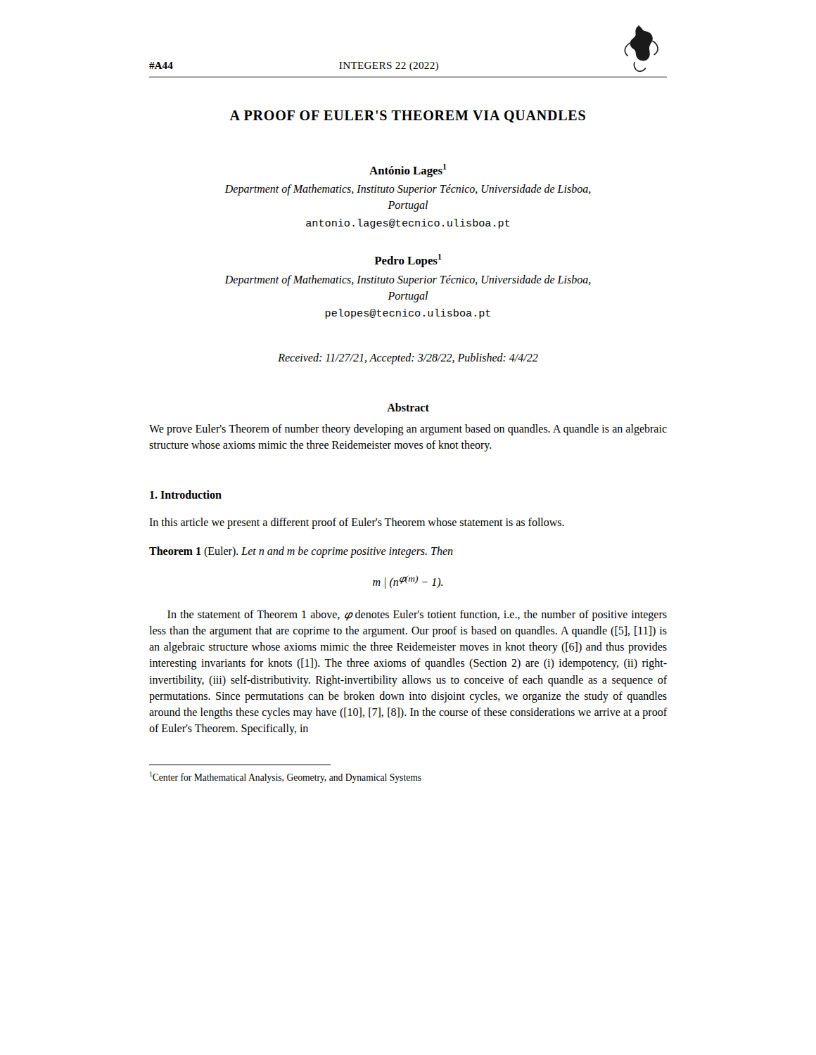#A44
INTEGERS 22 (2022)
A Proof of Euler's Theorem via Quandles
António Lages1
Department of Mathematics, Instituto Superior Técnico, Universidade de Lisboa,
Portugal
antonio.lages@tecnico.ulisboa.pt
Pedro Lopes1
Department of Mathematics, Instituto Superior Técnico, Universidade de Lisboa,
Portugal
pelopes@tecnico.ulisboa.pt
Received: 11/27/21, Accepted: 3/28/22, Published: 4/4/22
Abstract
We prove Euler's Theorem of number theory developing an argument based on quandles. A quandle is an algebraic structure whose axioms mimic the three Reidemeister moves of knot theory.
1. Introduction
In this article we present a different proof of Euler's Theorem whose statement is as follows.
Theorem 1 (Euler). Let n and m be coprime positive integers. Then
m | (n𝜑(m) − 1).
In the statement of Theorem 1 above, 𝜑 denotes Euler's totient function, i.e., the number of positive integers less than the argument that are coprime to the argument. Our proof is based on quandles. A quandle ([5], [11]) is an algebraic structure whose axioms mimic the three Reidemeister moves in knot theory ([6]) and thus provides interesting invariants for knots ([1]). The three axioms of quandles (Section 2) are (i) idempotency, (ii) right-invertibility, (iii) self-distributivity. Right-invertibility allows us to conceive of each quandle as a sequence of permutations. Since permutations can be broken down into disjoint cycles, we organize the study of quandles around the lengths these cycles may have ([10], [7], [8]). In the course of these considerations we arrive at a proof of Euler's Theorem. Specifically, in
1Center for Mathematical Analysis, Geometry, and Dynamical Systems